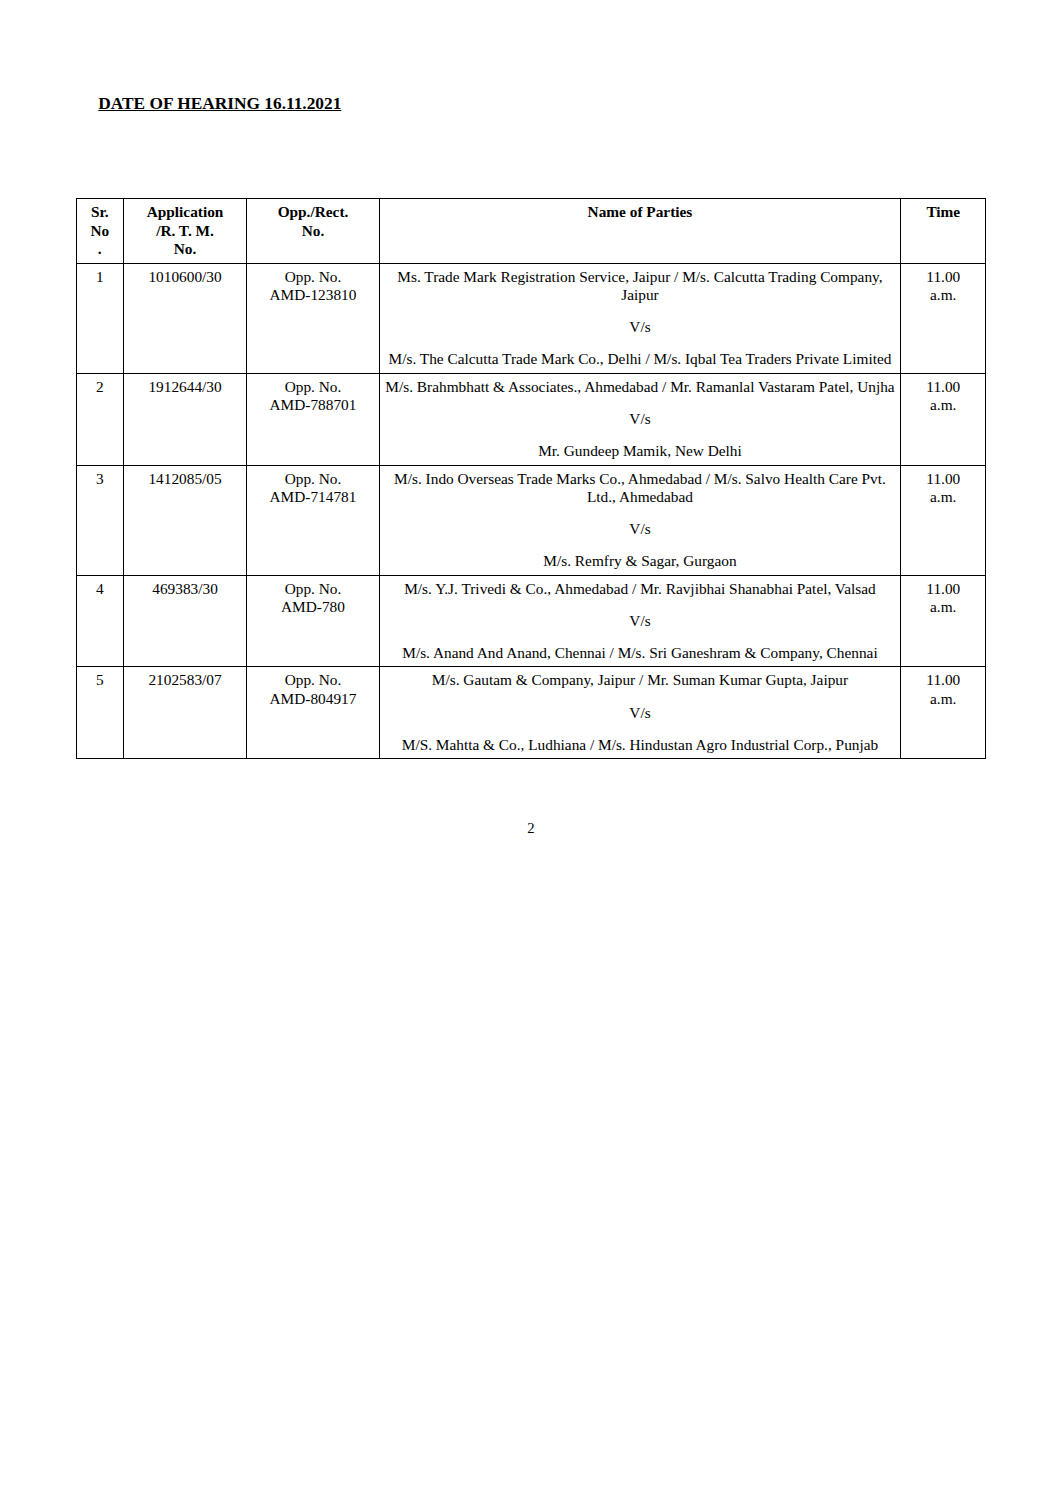DATE OF HEARING 16.11.2021
| Sr. No . | Application /R. T. M. No. | Opp./Rect. No. | Name of Parties | Time |
| --- | --- | --- | --- | --- |
| 1 | 1010600/30 | Opp. No. AMD-123810 | Ms. Trade Mark Registration Service, Jaipur / M/s. Calcutta Trading Company, Jaipur V/s M/s. The Calcutta Trade Mark Co., Delhi / M/s. Iqbal Tea Traders Private Limited | 11.00 a.m. |
| 2 | 1912644/30 | Opp. No. AMD-788701 | M/s. Brahmbhatt & Associates., Ahmedabad / Mr. Ramanlal Vastaram Patel, Unjha V/s Mr. Gundeep Mamik, New Delhi | 11.00 a.m. |
| 3 | 1412085/05 | Opp. No. AMD-714781 | M/s. Indo Overseas Trade Marks Co., Ahmedabad / M/s. Salvo Health Care Pvt. Ltd., Ahmedabad V/s M/s. Remfry & Sagar, Gurgaon | 11.00 a.m. |
| 4 | 469383/30 | Opp. No. AMD-780 | M/s. Y.J. Trivedi & Co., Ahmedabad / Mr. Ravjibhai Shanabhai Patel, Valsad V/s M/s. Anand And Anand, Chennai / M/s. Sri Ganeshram & Company, Chennai | 11.00 a.m. |
| 5 | 2102583/07 | Opp. No. AMD-804917 | M/s. Gautam & Company, Jaipur / Mr. Suman Kumar Gupta, Jaipur V/s M/S. Mahtta & Co., Ludhiana / M/s. Hindustan Agro Industrial Corp., Punjab | 11.00 a.m. |
2